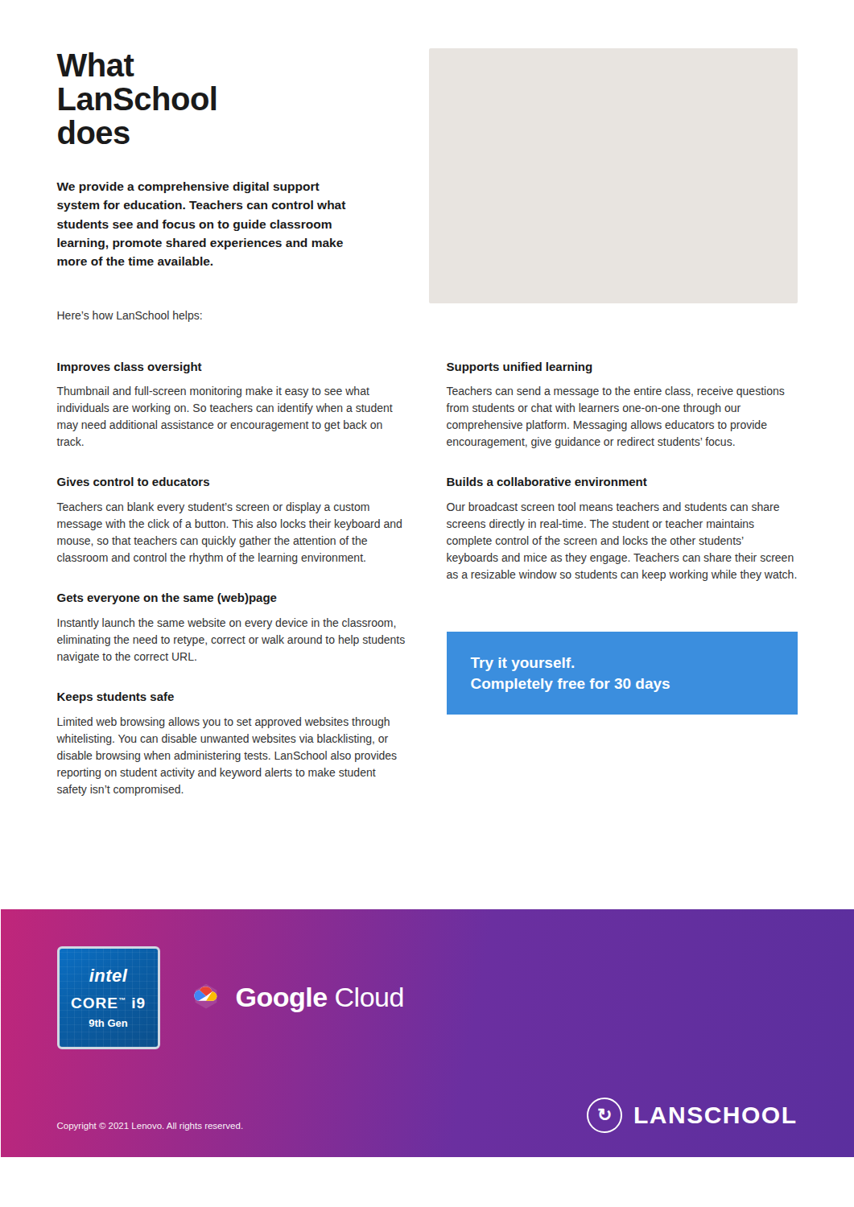What
LanSchool
does
We provide a comprehensive digital support system for education. Teachers can control what students see and focus on to guide classroom learning, promote shared experiences and make more of the time available.
Here’s how LanSchool helps:
Improves class oversight
Thumbnail and full-screen monitoring make it easy to see what individuals are working on. So teachers can identify when a student may need additional assistance or encouragement to get back on track.
Gives control to educators
Teachers can blank every student’s screen or display a custom message with the click of a button. This also locks their keyboard and mouse, so that teachers can quickly gather the attention of the classroom and control the rhythm of the learning environment.
Gets everyone on the same (web)page
Instantly launch the same website on every device in the classroom, eliminating the need to retype, correct or walk around to help students navigate to the correct URL.
Keeps students safe
Limited web browsing allows you to set approved websites through whitelisting. You can disable unwanted websites via blacklisting, or disable browsing when administering tests. LanSchool also provides reporting on student activity and keyword alerts to make student safety isn’t compromised.
Supports unified learning
Teachers can send a message to the entire class, receive questions from students or chat with learners one-on-one through our comprehensive platform. Messaging allows educators to provide encouragement, give guidance or redirect students’ focus.
Builds a collaborative environment
Our broadcast screen tool means teachers and students can share screens directly in real-time. The student or teacher maintains complete control of the screen and locks the other students’ keyboards and mice as they engage. Teachers can share their screen as a resizable window so students can keep working while they watch.
Try it yourself. Completely free for 30 days
intel CORE™ i9 9th Gen
Google Cloud
Copyright © 2021 Lenovo. All rights reserved.
↻
LANSCHOOL